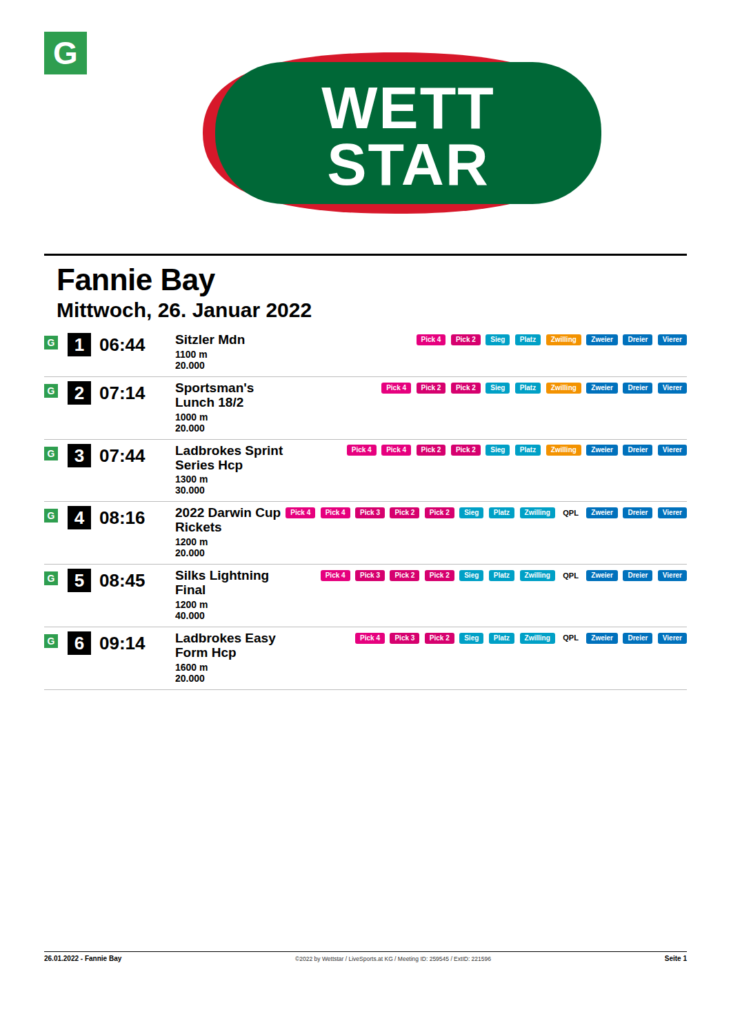G
WETT STAR
Fannie Bay
Mittwoch, 26. Januar 2022
| G | 1 | 06:44 | Sitzler Mdn 1100 m 20.000 | Pick 4 Pick 2 Sieg Platz Zwilling Zweier Dreier Vierer |
| G | 2 | 07:14 | Sportsman's Lunch 18/2 1000 m 20.000 | Pick 4 Pick 2 Pick 2 Sieg Platz Zwilling Zweier Dreier Vierer |
| G | 3 | 07:44 | Ladbrokes Sprint Series Hcp 1300 m 30.000 | Pick 4 Pick 4 Pick 2 Pick 2 Sieg Platz Zwilling Zweier Dreier Vierer |
| G | 4 | 08:16 | 2022 Darwin Cup Rickets 1200 m 20.000 | Pick 4 Pick 4 Pick 3 Pick 2 Pick 2 Sieg Platz Zwilling QPL Zweier Dreier Vierer |
| G | 5 | 08:45 | Silks Lightning Final 1200 m 40.000 | Pick 4 Pick 3 Pick 2 Pick 2 Sieg Platz Zwilling QPL Zweier Dreier Vierer |
| G | 6 | 09:14 | Ladbrokes Easy Form Hcp 1600 m 20.000 | Pick 4 Pick 3 Pick 2 Sieg Platz Zwilling QPL Zweier Dreier Vierer |
26.01.2022 - Fannie Bay
©2022 by Wettstar / LiveSports.at KG / Meeting ID: 259545 / ExtID: 221596
Seite 1